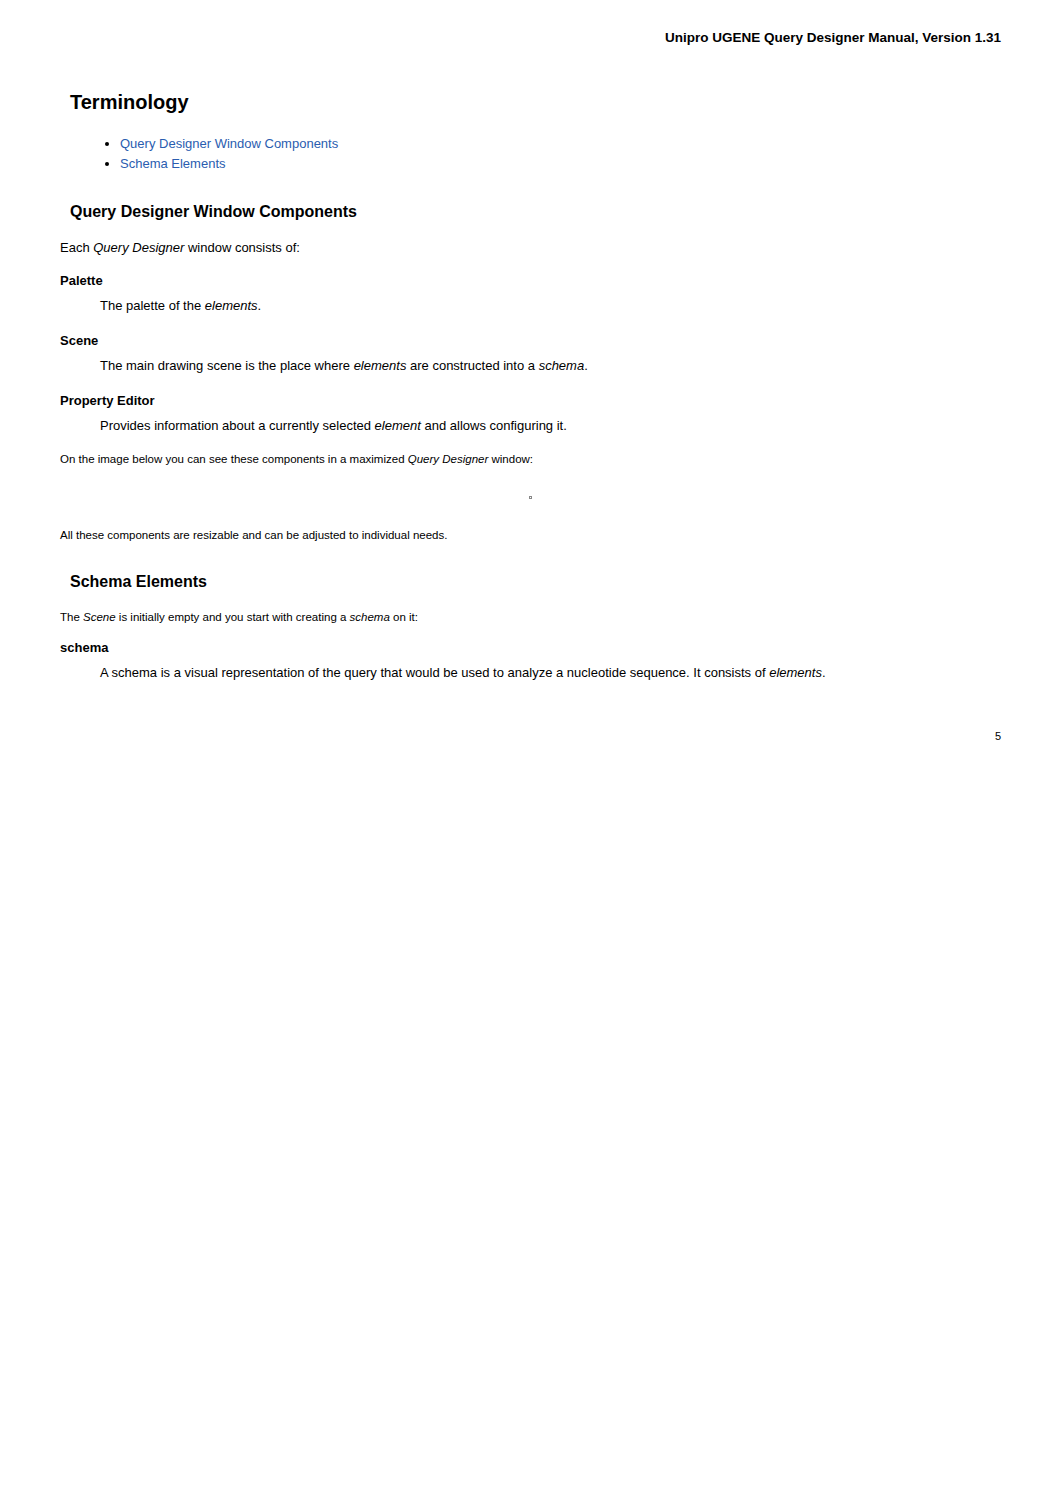Unipro UGENE Query Designer Manual, Version 1.31
Terminology
Query Designer Window Components
Schema Elements
Query Designer Window Components
Each Query Designer window consists of:
Palette
The palette of the elements.
Scene
The main drawing scene is the place where elements are constructed into a schema.
Property Editor
Provides information about a currently selected element and allows configuring it.
On the image below you can see these components in a maximized Query Designer window:
All these components are resizable and can be adjusted to individual needs.
Schema Elements
The Scene is initially empty and you start with creating a schema on it:
schema
A schema is a visual representation of the query that would be used to analyze a nucleotide sequence. It consists of elements.
5